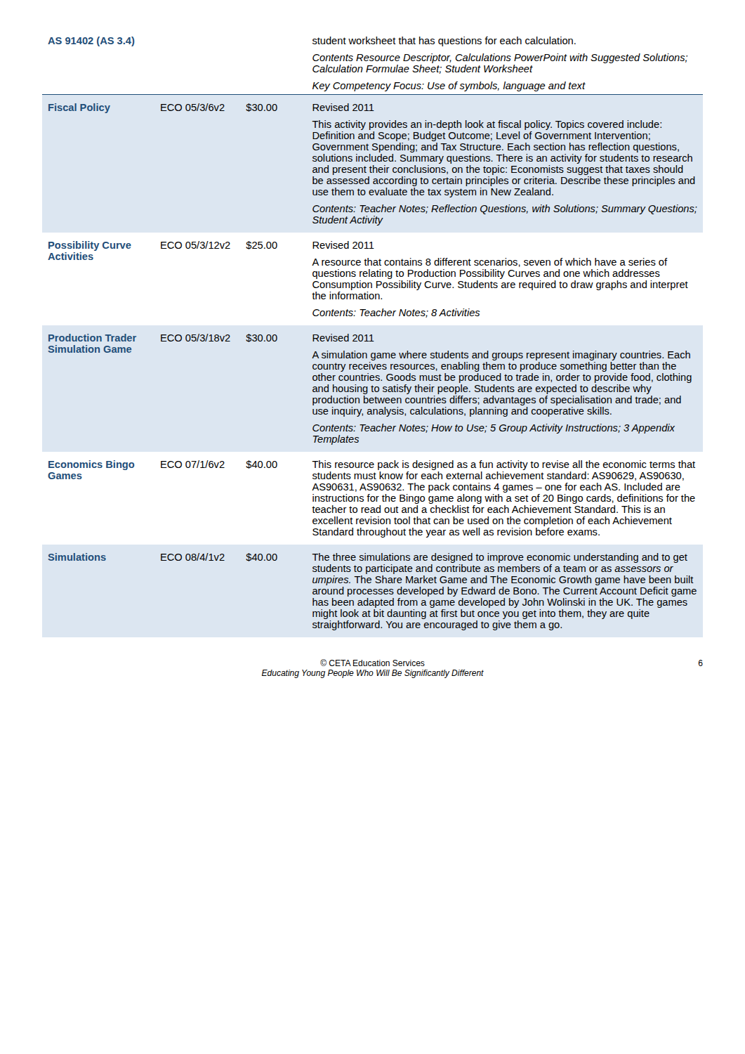| AS 91402 (AS 3.4) | | | student worksheet that has questions for each calculation. Contents Resource Descriptor, Calculations PowerPoint with Suggested Solutions; Calculation Formulae Sheet; Student Worksheet Key Competency Focus: Use of symbols, language and text |
| Fiscal Policy | ECO 05/3/6v2 | $30.00 | Revised 2011 This activity provides an in-depth look at fiscal policy. Topics covered include: Definition and Scope; Budget Outcome; Level of Government Intervention; Government Spending; and Tax Structure. Each section has reflection questions, solutions included. Summary questions. There is an activity for students to research and present their conclusions, on the topic: Economists suggest that taxes should be assessed according to certain principles or criteria. Describe these principles and use them to evaluate the tax system in New Zealand. Contents: Teacher Notes; Reflection Questions, with Solutions; Summary Questions; Student Activity |
| Possibility Curve Activities | ECO 05/3/12v2 | $25.00 | Revised 2011 A resource that contains 8 different scenarios, seven of which have a series of questions relating to Production Possibility Curves and one which addresses Consumption Possibility Curve. Students are required to draw graphs and interpret the information. Contents: Teacher Notes; 8 Activities |
| Production Trader Simulation Game | ECO 05/3/18v2 | $30.00 | Revised 2011 A simulation game where students and groups represent imaginary countries. Each country receives resources, enabling them to produce something better than the other countries. Goods must be produced to trade in, order to provide food, clothing and housing to satisfy their people. Students are expected to describe why production between countries differs; advantages of specialisation and trade; and use inquiry, analysis, calculations, planning and cooperative skills. Contents: Teacher Notes; How to Use; 5 Group Activity Instructions; 3 Appendix Templates |
| Economics Bingo Games | ECO 07/1/6v2 | $40.00 | This resource pack is designed as a fun activity to revise all the economic terms that students must know for each external achievement standard: AS90629, AS90630, AS90631, AS90632. The pack contains 4 games – one for each AS. Included are instructions for the Bingo game along with a set of 20 Bingo cards, definitions for the teacher to read out and a checklist for each Achievement Standard. This is an excellent revision tool that can be used on the completion of each Achievement Standard throughout the year as well as revision before exams. |
| Simulations | ECO 08/4/1v2 | $40.00 | The three simulations are designed to improve economic understanding and to get students to participate and contribute as members of a team or as assessors or umpires. The Share Market Game and The Economic Growth game have been built around processes developed by Edward de Bono. The Current Account Deficit game has been adapted from a game developed by John Wolinski in the UK. The games might look at bit daunting at first but once you get into them, they are quite straightforward. You are encouraged to give them a go. |
6 © CETA Education Services Educating Young People Who Will Be Significantly Different